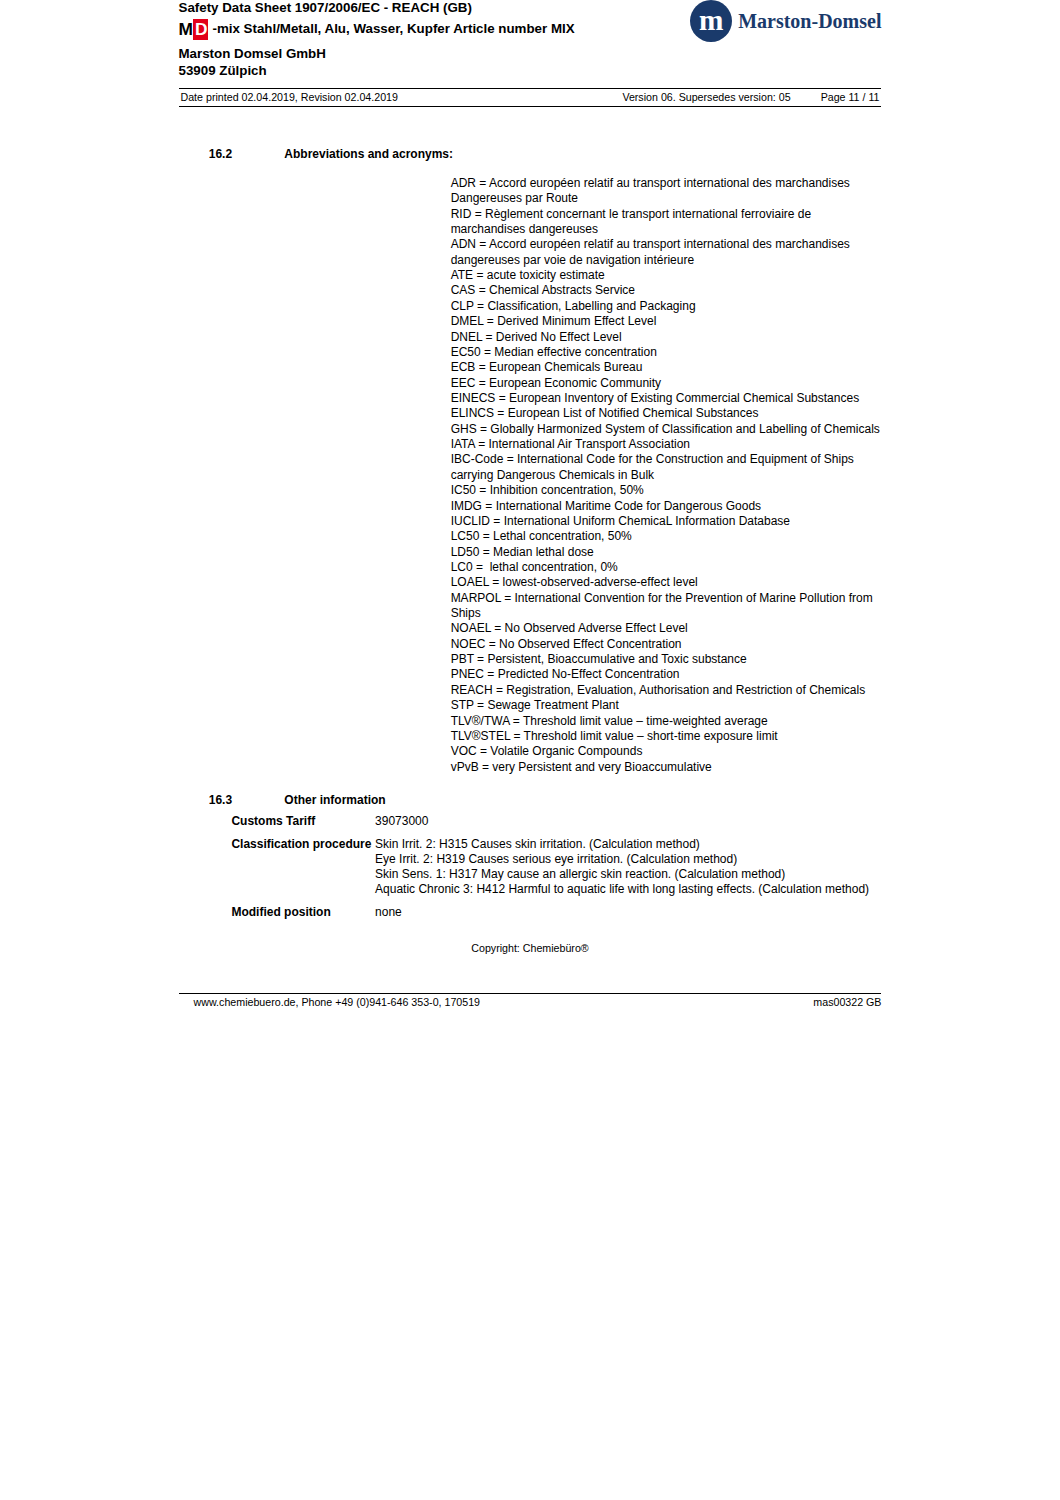Safety Data Sheet 1907/2006/EC - REACH (GB)
MD -mix Stahl/Metall, Alu, Wasser, Kupfer Article number MIX
Marston Domsel GmbH
53909 Zülpich
m
Marston-Domsel
Date printed 02.04.2019, Revision 02.04.2019
Version 06. Supersedes version: 05 Page 11 / 11
16.2 Abbreviations and acronyms:
ADR = Accord européen relatif au transport international des marchandises Dangereuses par Route
RID = Règlement concernant le transport international ferroviaire de marchandises dangereuses
ADN = Accord européen relatif au transport international des marchandises dangereuses par voie de navigation intérieure
ATE = acute toxicity estimate
CAS = Chemical Abstracts Service
CLP = Classification, Labelling and Packaging
DMEL = Derived Minimum Effect Level
DNEL = Derived No Effect Level
EC50 = Median effective concentration
ECB = European Chemicals Bureau
EEC = European Economic Community
EINECS = European Inventory of Existing Commercial Chemical Substances
ELINCS = European List of Notified Chemical Substances
GHS = Globally Harmonized System of Classification and Labelling of Chemicals
IATA = International Air Transport Association
IBC-Code = International Code for the Construction and Equipment of Ships carrying Dangerous Chemicals in Bulk
IC50 = Inhibition concentration, 50%
IMDG = International Maritime Code for Dangerous Goods
IUCLID = International Uniform ChemicaL Information Database
LC50 = Lethal concentration, 50%
LD50 = Median lethal dose
LC0 = lethal concentration, 0%
LOAEL = lowest-observed-adverse-effect level
MARPOL = International Convention for the Prevention of Marine Pollution from Ships
NOAEL = No Observed Adverse Effect Level
NOEC = No Observed Effect Concentration
PBT = Persistent, Bioaccumulative and Toxic substance
PNEC = Predicted No-Effect Concentration
REACH = Registration, Evaluation, Authorisation and Restriction of Chemicals
STP = Sewage Treatment Plant
TLV®/TWA = Threshold limit value – time-weighted average
TLV®STEL = Threshold limit value – short-time exposure limit
VOC = Volatile Organic Compounds
vPvB = very Persistent and very Bioaccumulative
16.3 Other information
Customs Tariff
39073000
Classification procedure
Skin Irrit. 2: H315 Causes skin irritation. (Calculation method)
Eye Irrit. 2: H319 Causes serious eye irritation. (Calculation method)
Skin Sens. 1: H317 May cause an allergic skin reaction. (Calculation method)
Aquatic Chronic 3: H412 Harmful to aquatic life with long lasting effects. (Calculation method)
Modified position
none
Copyright: Chemiebüro®
www.chemiebuero.de, Phone +49 (0)941-646 353-0, 170519
mas00322 GB